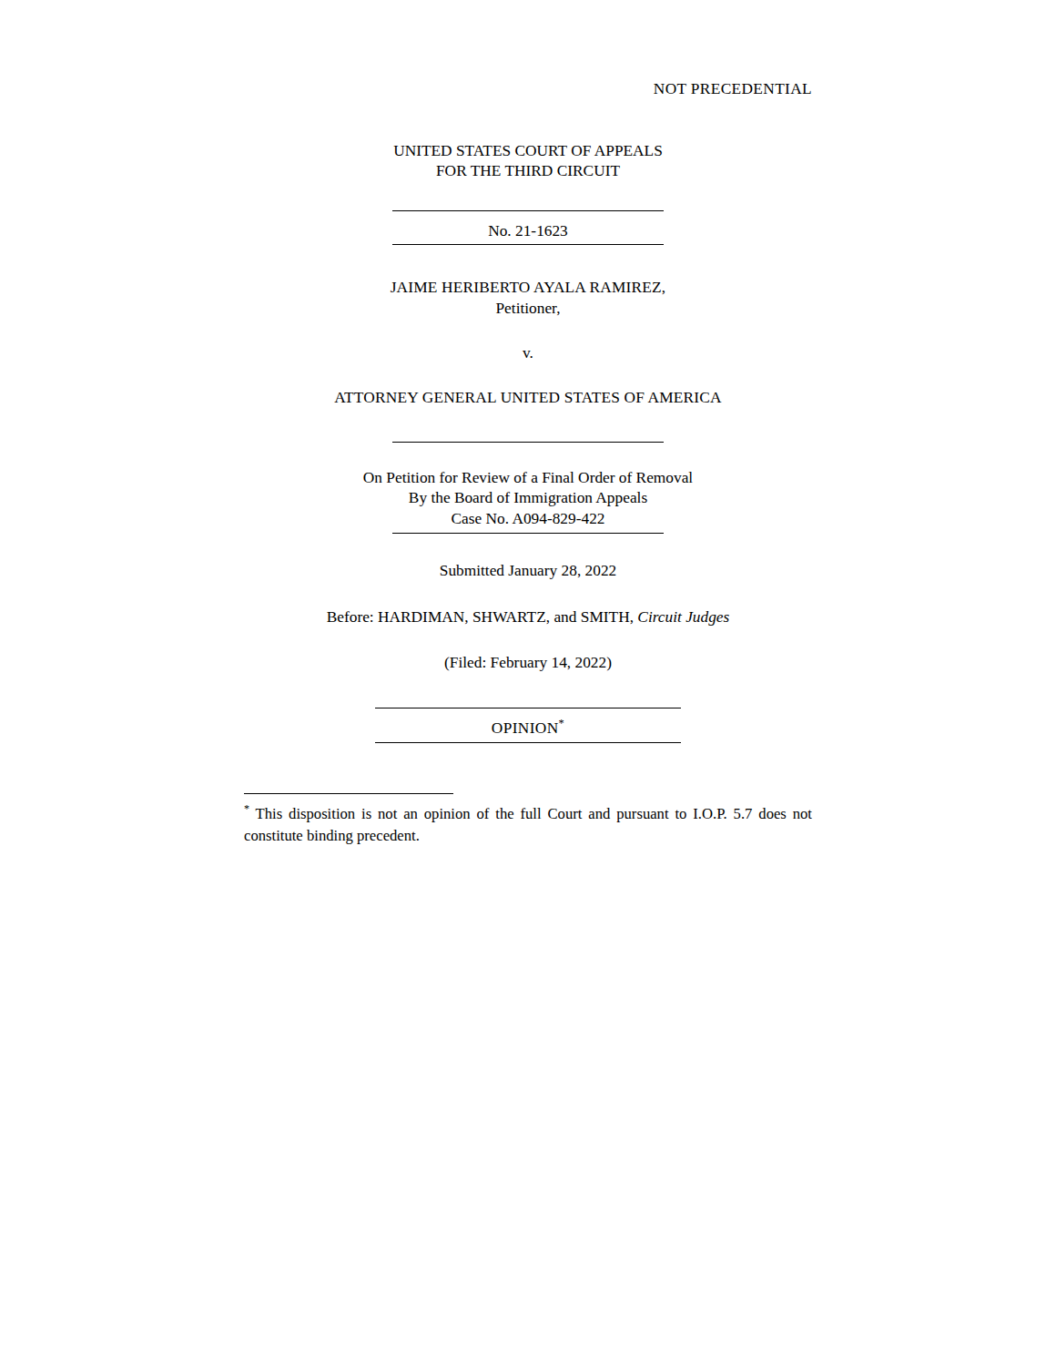NOT PRECEDENTIAL
UNITED STATES COURT OF APPEALS
FOR THE THIRD CIRCUIT
No. 21-1623
JAIME HERIBERTO AYALA RAMIREZ, Petitioner,
v.
ATTORNEY GENERAL UNITED STATES OF AMERICA
On Petition for Review of a Final Order of Removal
By the Board of Immigration Appeals
Case No. A094-829-422
Submitted January 28, 2022
Before: HARDIMAN, SHWARTZ, and SMITH, Circuit Judges
(Filed: February 14, 2022)
OPINION*
* This disposition is not an opinion of the full Court and pursuant to I.O.P. 5.7 does not constitute binding precedent.